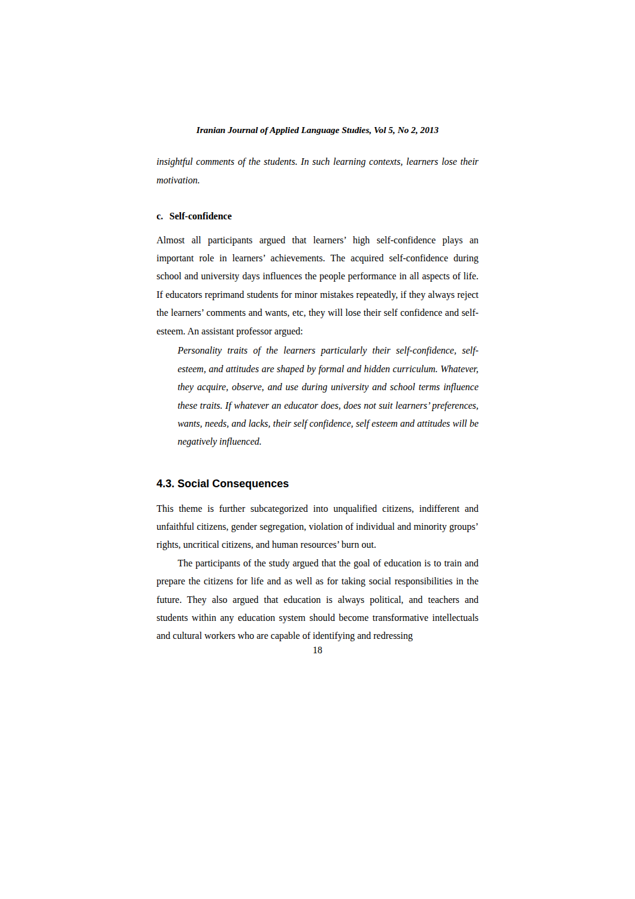Iranian Journal of Applied Language Studies, Vol 5, No 2, 2013
insightful comments of the students. In such learning contexts, learners lose their motivation.
c. Self-confidence
Almost all participants argued that learners’ high self-confidence plays an important role in learners’ achievements. The acquired self-confidence during school and university days influences the people performance in all aspects of life. If educators reprimand students for minor mistakes repeatedly, if they always reject the learners’ comments and wants, etc, they will lose their self confidence and self-esteem. An assistant professor argued:
Personality traits of the learners particularly their self-confidence, self-esteem, and attitudes are shaped by formal and hidden curriculum. Whatever, they acquire, observe, and use during university and school terms influence these traits. If whatever an educator does, does not suit learners’ preferences, wants, needs, and lacks, their self confidence, self esteem and attitudes will be negatively influenced.
4.3. Social Consequences
This theme is further subcategorized into unqualified citizens, indifferent and unfaithful citizens, gender segregation, violation of individual and minority groups’ rights, uncritical citizens, and human resources’ burn out.
The participants of the study argued that the goal of education is to train and prepare the citizens for life and as well as for taking social responsibilities in the future. They also argued that education is always political, and teachers and students within any education system should become transformative intellectuals and cultural workers who are capable of identifying and redressing
18